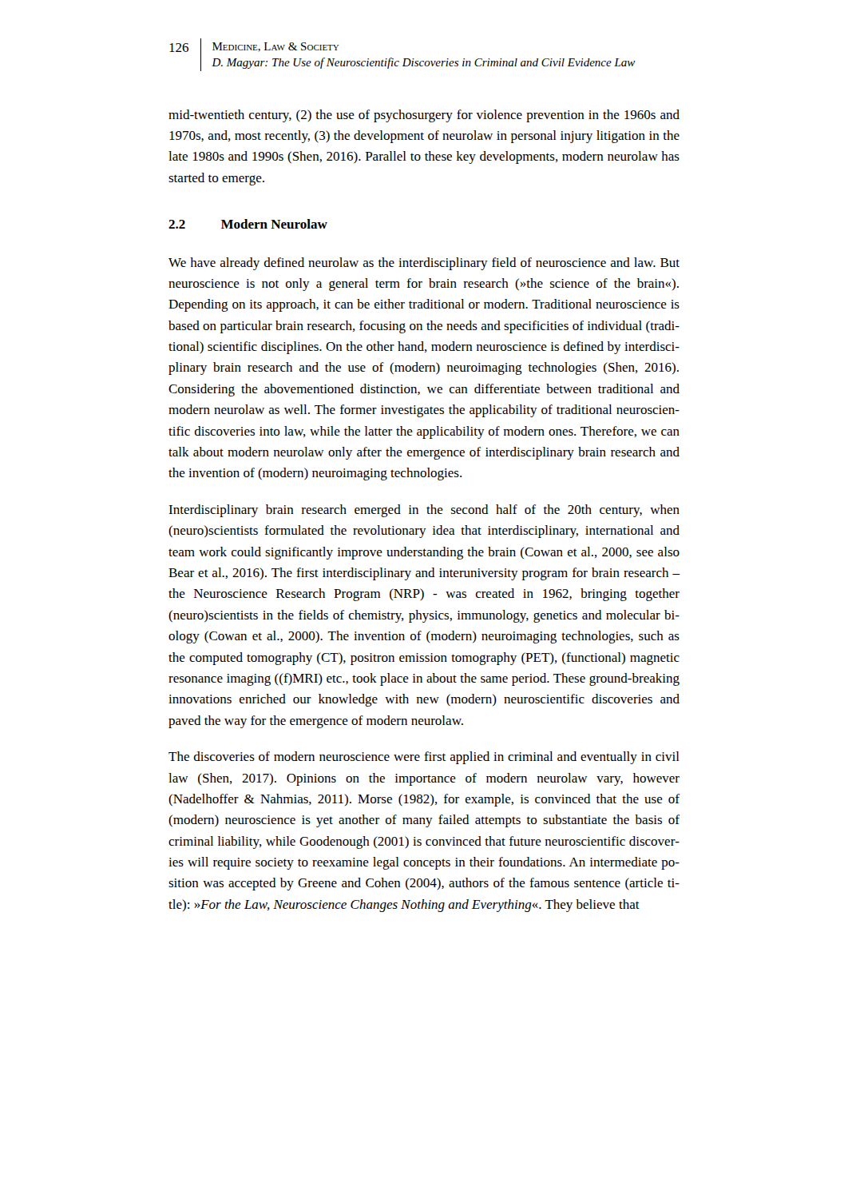126
Medicine, Law & Society
D. Magyar: The Use of Neuroscientific Discoveries in Criminal and Civil Evidence Law
mid-twentieth century, (2) the use of psychosurgery for violence prevention in the 1960s and 1970s, and, most recently, (3) the development of neurolaw in personal injury litigation in the late 1980s and 1990s (Shen, 2016). Parallel to these key developments, modern neurolaw has started to emerge.
2.2 Modern Neurolaw
We have already defined neurolaw as the interdisciplinary field of neuroscience and law. But neuroscience is not only a general term for brain research (»the science of the brain«). Depending on its approach, it can be either traditional or modern. Traditional neuroscience is based on particular brain research, focusing on the needs and specificities of individual (traditional) scientific disciplines. On the other hand, modern neuroscience is defined by interdisciplinary brain research and the use of (modern) neuroimaging technologies (Shen, 2016). Considering the abovementioned distinction, we can differentiate between traditional and modern neurolaw as well. The former investigates the applicability of traditional neuroscientific discoveries into law, while the latter the applicability of modern ones. Therefore, we can talk about modern neurolaw only after the emergence of interdisciplinary brain research and the invention of (modern) neuroimaging technologies.
Interdisciplinary brain research emerged in the second half of the 20th century, when (neuro)scientists formulated the revolutionary idea that interdisciplinary, international and team work could significantly improve understanding the brain (Cowan et al., 2000, see also Bear et al., 2016). The first interdisciplinary and interuniversity program for brain research – the Neuroscience Research Program (NRP) - was created in 1962, bringing together (neuro)scientists in the fields of chemistry, physics, immunology, genetics and molecular biology (Cowan et al., 2000). The invention of (modern) neuroimaging technologies, such as the computed tomography (CT), positron emission tomography (PET), (functional) magnetic resonance imaging ((f)MRI) etc., took place in about the same period. These ground-breaking innovations enriched our knowledge with new (modern) neuroscientific discoveries and paved the way for the emergence of modern neurolaw.
The discoveries of modern neuroscience were first applied in criminal and eventually in civil law (Shen, 2017). Opinions on the importance of modern neurolaw vary, however (Nadelhoffer & Nahmias, 2011). Morse (1982), for example, is convinced that the use of (modern) neuroscience is yet another of many failed attempts to substantiate the basis of criminal liability, while Goodenough (2001) is convinced that future neuroscientific discoveries will require society to reexamine legal concepts in their foundations. An intermediate position was accepted by Greene and Cohen (2004), authors of the famous sentence (article title): »For the Law, Neuroscience Changes Nothing and Everything«. They believe that